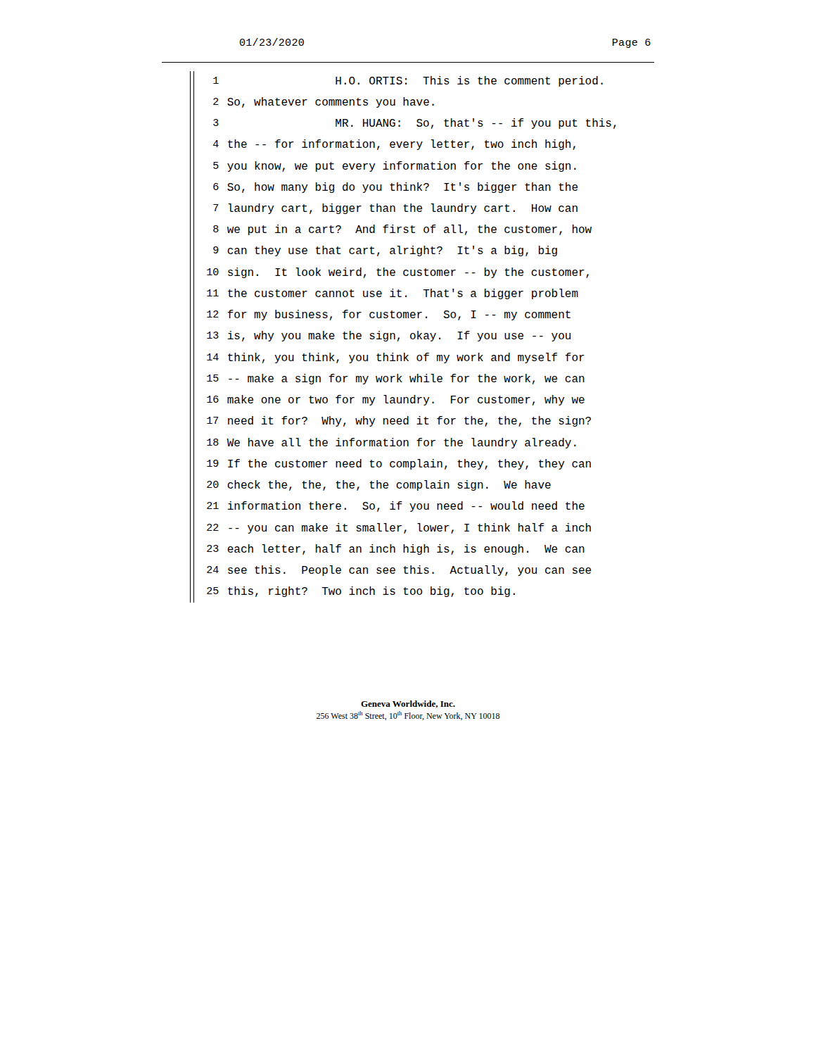01/23/2020 Page 6
H.O. ORTIS: This is the comment period.
So, whatever comments you have.
MR. HUANG: So, that's -- if you put this,
the -- for information, every letter, two inch high,
you know, we put every information for the one sign.
So, how many big do you think? It's bigger than the
laundry cart, bigger than the laundry cart. How can
we put in a cart? And first of all, the customer, how
can they use that cart, alright? It's a big, big
sign. It look weird, the customer -- by the customer,
the customer cannot use it. That's a bigger problem
for my business, for customer. So, I -- my comment
is, why you make the sign, okay. If you use -- you
think, you think, you think of my work and myself for
-- make a sign for my work while for the work, we can
make one or two for my laundry. For customer, why we
need it for? Why, why need it for the, the, the sign?
We have all the information for the laundry already.
If the customer need to complain, they, they, they can
check the, the, the, the complain sign. We have
information there. So, if you need -- would need the
-- you can make it smaller, lower, I think half a inch
each letter, half an inch high is, is enough. We can
see this. People can see this. Actually, you can see
this, right? Two inch is too big, too big.
Geneva Worldwide, Inc.
256 West 38th Street, 10th Floor, New York, NY 10018